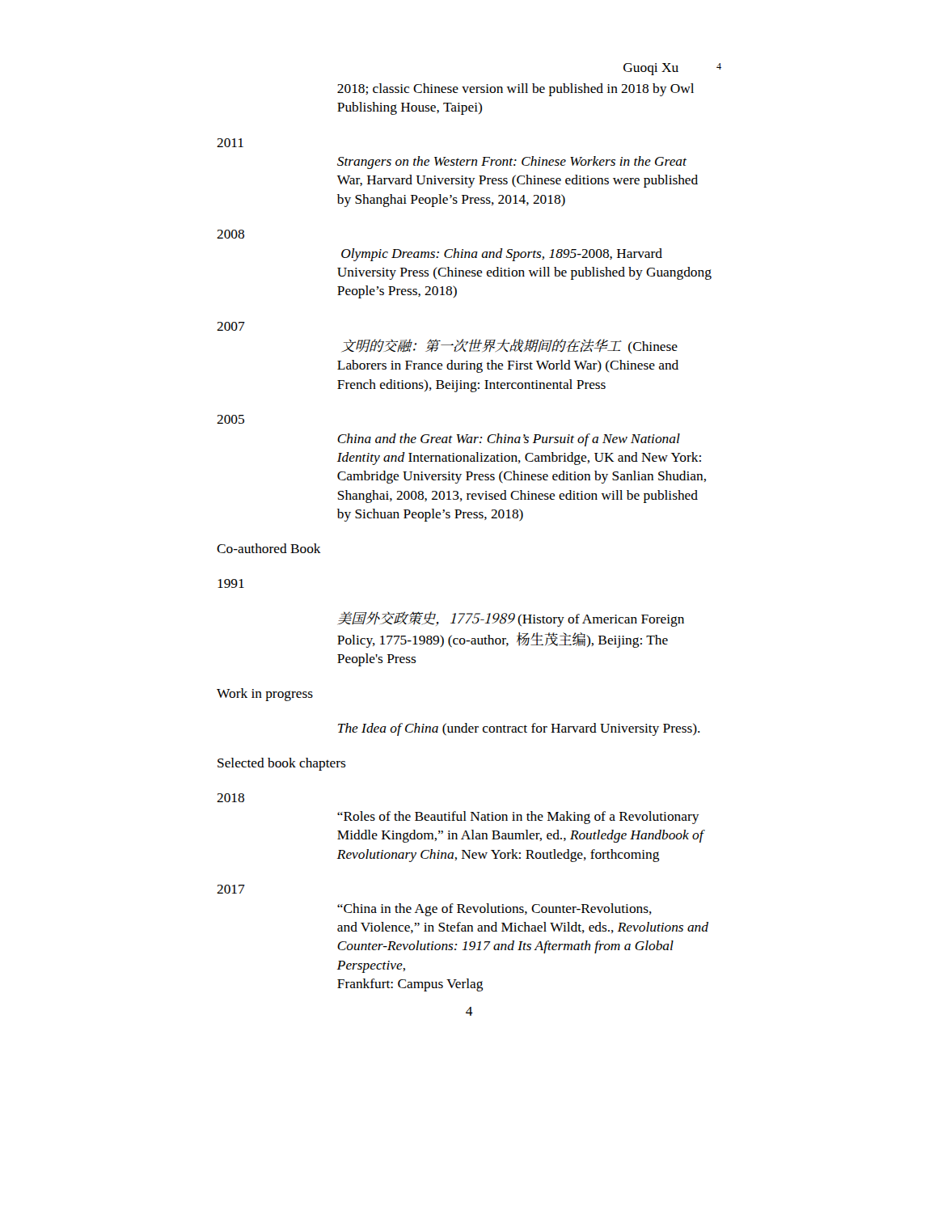Guoqi Xu4
2018; classic Chinese version will be published in 2018 by Owl Publishing House, Taipei)
2011
Strangers on the Western Front: Chinese Workers in the Great War, Harvard University Press (Chinese editions were published by Shanghai People’s Press, 2014, 2018)
2008
Olympic Dreams: China and Sports, 1895-2008, Harvard University Press (Chinese edition will be published by Guangdong People’s Press, 2018)
2007
文明的交融：第一次世界大战期间的在法华工 (Chinese Laborers in France during the First World War) (Chinese and French editions), Beijing: Intercontinental Press
2005
China and the Great War: China’s Pursuit of a New National Identity and Internationalization, Cambridge, UK and New York: Cambridge University Press (Chinese edition by Sanlian Shudian, Shanghai, 2008, 2013, revised Chinese edition will be published by Sichuan People’s Press, 2018)
Co-authored Book
1991
美国外交政策史，1775-1989 (History of American Foreign Policy, 1775-1989) (co-author, 杨生茂主编), Beijing: The People's Press
Work in progress
The Idea of China (under contract for Harvard University Press).
Selected book chapters
2018
“Roles of the Beautiful Nation in the Making of a Revolutionary Middle Kingdom,” in Alan Baumler, ed., Routledge Handbook of Revolutionary China, New York: Routledge, forthcoming
2017
“China in the Age of Revolutions, Counter-Revolutions,
and Violence,” in Stefan and Michael Wildt, eds., Revolutions and
Counter-Revolutions: 1917 and Its Aftermath from a Global Perspective,
Frankfurt: Campus Verlag
4